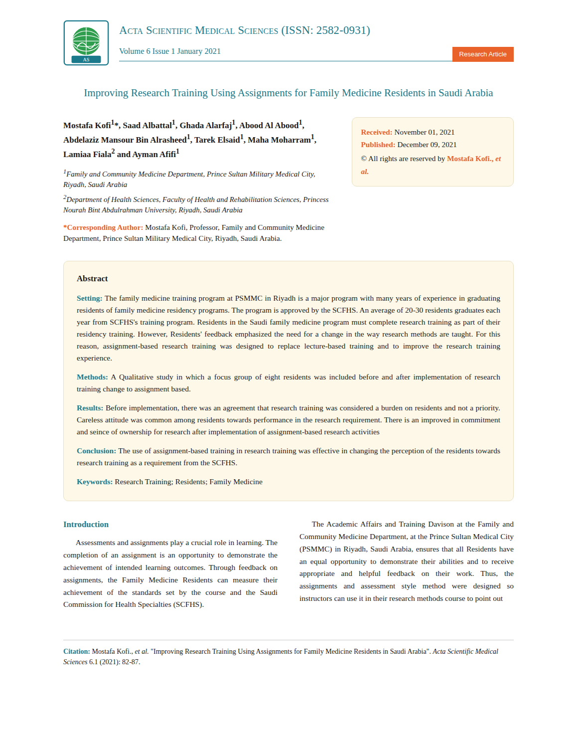AS
Acta Scientific Medical Sciences (ISSN: 2582-0931)
Volume 6 Issue 1 January 2021 Research Article
Improving Research Training Using Assignments for Family Medicine Residents in Saudi Arabia
Mostafa Kofi1*, Saad Albattal1, Ghada Alarfaj1, Abood Al Abood1, Abdelaziz Mansour Bin Alrasheed1, Tarek Elsaid1, Maha Moharram1, Lamiaa Fiala2 and Ayman Afifi1
1Family and Community Medicine Department, Prince Sultan Military Medical City, Riyadh, Saudi Arabia
2Department of Health Sciences, Faculty of Health and Rehabilitation Sciences, Princess Nourah Bint Abdulrahman University, Riyadh, Saudi Arabia
*Corresponding Author: Mostafa Kofi, Professor, Family and Community Medicine Department, Prince Sultan Military Medical City, Riyadh, Saudi Arabia.
Received: November 01, 2021
Published: December 09, 2021
© All rights are reserved by Mostafa Kofi., et al.
Abstract
Setting: The family medicine training program at PSMMC in Riyadh is a major program with many years of experience in graduating residents of family medicine residency programs. The program is approved by the SCFHS. An average of 20-30 residents graduates each year from SCFHS's training program. Residents in the Saudi family medicine program must complete research training as part of their residency training. However, Residents' feedback emphasized the need for a change in the way research methods are taught. For this reason, assignment-based research training was designed to replace lecture-based training and to improve the research training experience.
Methods: A Qualitative study in which a focus group of eight residents was included before and after implementation of research training change to assignment based.
Results: Before implementation, there was an agreement that research training was considered a burden on residents and not a priority. Careless attitude was common among residents towards performance in the research requirement. There is an improved in commitment and seince of ownership for research after implementation of assignment-based research activities
Conclusion: The use of assignment-based training in research training was effective in changing the perception of the residents towards research training as a requirement from the SCFHS.
Keywords: Research Training; Residents; Family Medicine
Introduction
Assessments and assignments play a crucial role in learning. The completion of an assignment is an opportunity to demonstrate the achievement of intended learning outcomes. Through feedback on assignments, the Family Medicine Residents can measure their achievement of the standards set by the course and the Saudi Commission for Health Specialties (SCFHS).
The Academic Affairs and Training Davison at the Family and Community Medicine Department, at the Prince Sultan Medical City (PSMMC) in Riyadh, Saudi Arabia, ensures that all Residents have an equal opportunity to demonstrate their abilities and to receive appropriate and helpful feedback on their work. Thus, the assignments and assessment style method were designed so instructors can use it in their research methods course to point out
Citation: Mostafa Kofi., et al. "Improving Research Training Using Assignments for Family Medicine Residents in Saudi Arabia". Acta Scientific Medical Sciences 6.1 (2021): 82-87.